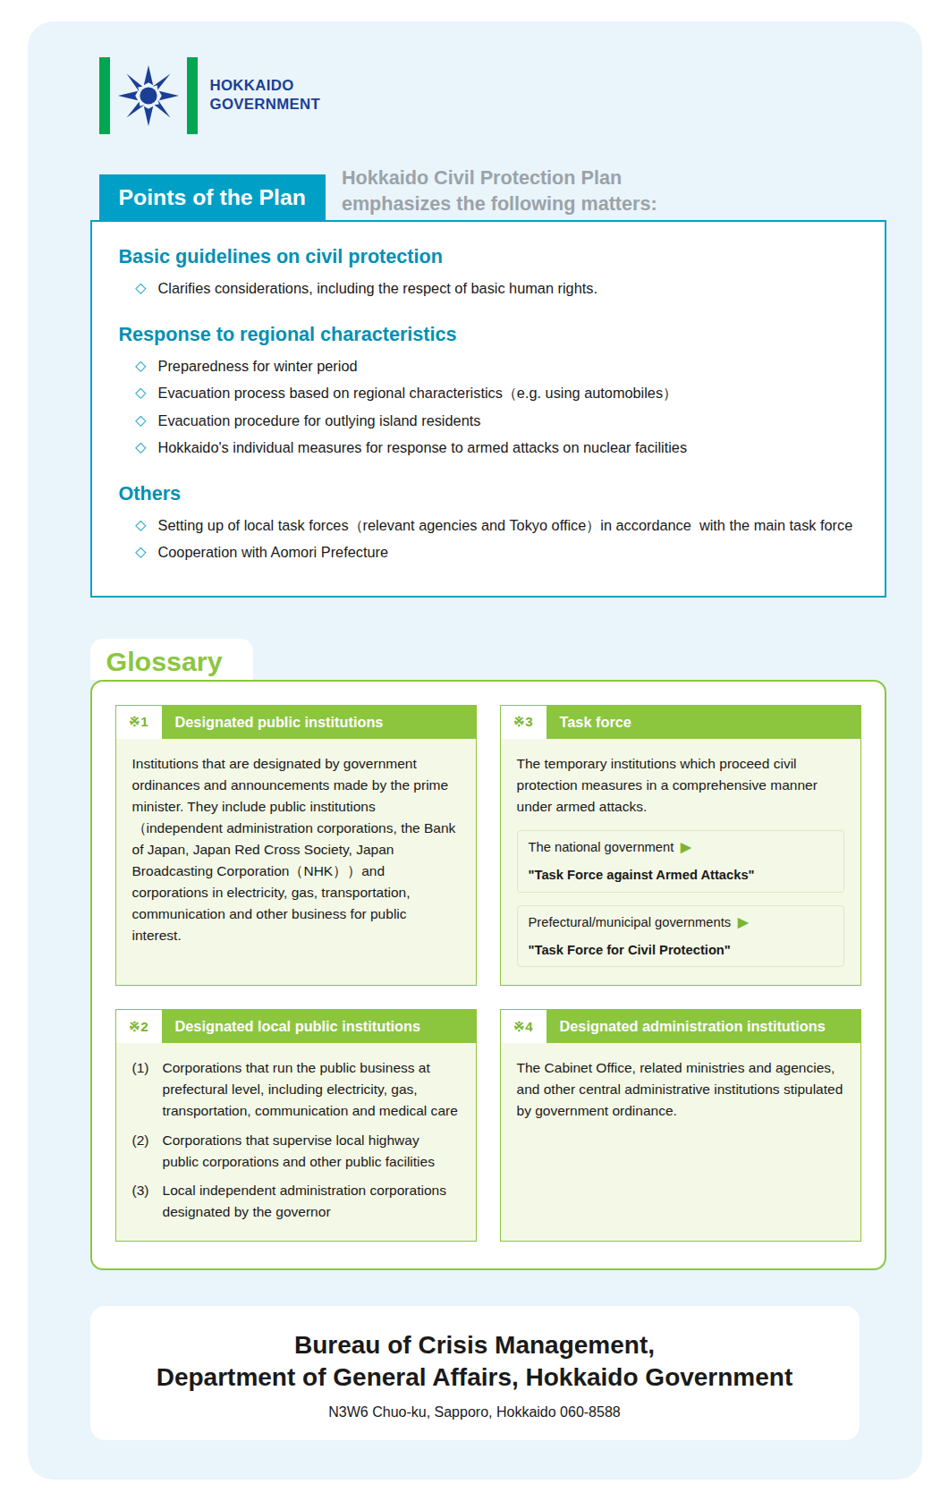Hokkaido
Government
Points of the Plan
Hokkaido Civil Protection Plan
emphasizes the following matters:
Basic guidelines on civil protection
Clarifies considerations, including the respect of basic human rights.
Response to regional characteristics
Preparedness for winter period
Evacuation process based on regional characteristics（e.g. using automobiles）
Evacuation procedure for outlying island residents
Hokkaido's individual measures for response to armed attacks on nuclear facilities
Others
Setting up of local task forces（relevant agencies and Tokyo office）in accordance with the main task force
Cooperation with Aomori Prefecture
Glossary
※1
Designated public institutions
Institutions that are designated by government ordinances and announcements made by the prime minister. They include public institutions（independent administration corporations, the Bank of Japan, Japan Red Cross Society, Japan Broadcasting Corporation（NHK））and corporations in electricity, gas, transportation, communication and other business for public interest.
※3
Task force
The temporary institutions which proceed civil protection measures in a comprehensive manner under armed attacks.
The national government ▶ "Task Force against Armed Attacks"
Prefectural/municipal governments ▶ "Task Force for Civil Protection"
※2
Designated local public institutions
Corporations that run the public business at prefectural level, including electricity, gas, transportation, communication and medical care
Corporations that supervise local highway public corporations and other public facilities
Local independent administration corporations designated by the governor
※4
Designated administration institutions
The Cabinet Office, related ministries and agencies, and other central administrative institutions stipulated by government ordinance.
Bureau of Crisis Management,
Department of General Affairs, Hokkaido Government
N3W6 Chuo-ku, Sapporo, Hokkaido 060-8588